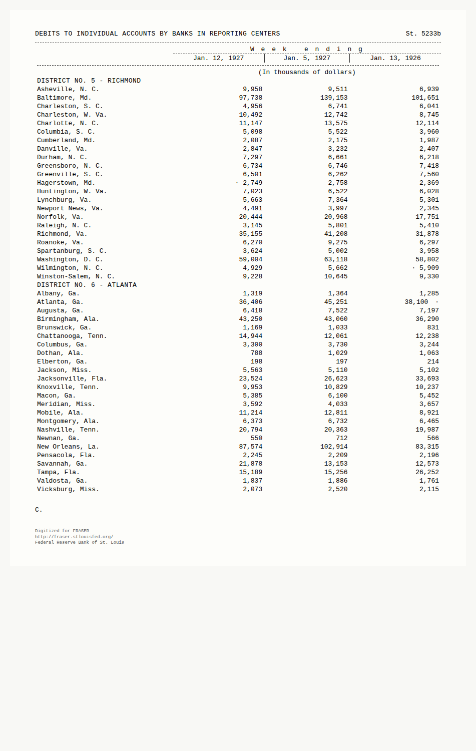DEBITS TO INDIVIDUAL ACCOUNTS BY BANKS IN REPORTING CENTERS St. 5233b
| | W e e k e n d i n g |
| | Jan. 12, 1927 | Jan. 5, 1927 | Jan. 13, 1926 |
| | (In thousands of dollars) |
| DISTRICT NO. 5 - RICHMOND |
| Asheville, N. C. | 9,958 | 9,511 | 6,939 |
| Baltimore, Md. | 97,738 | 139,153 | 101,651 |
| Charleston, S. C. | 4,956 | 6,741 | 6,041 |
| Charleston, W. Va. | 10,492 | 12,742 | 8,745 |
| Charlotte, N. C. | 11,147 | 13,575 | 12,114 |
| Columbia, S. C. | 5,098 | 5,522 | 3,960 |
| Cumberland, Md. | 2,087 | 2,175 | 1,987 |
| Danville, Va. | 2,847 | 3,232 | 2,407 |
| Durham, N. C. | 7,297 | 6,661 | 6,218 |
| Greensboro, N. C. | 6,734 | 6,746 | 7,418 |
| Greenville, S. C. | 6,501 | 6,262 | 7,560 |
| Hagerstown, Md. | · 2,749 | 2,758 | 2,369 |
| Huntington, W. Va. | 7,023 | 6,522 | 6,028 |
| Lynchburg, Va. | 5,663 | 7,364 | 5,301 |
| Newport News, Va. | 4,491 | 3,997 | 2,345 |
| Norfolk, Va. | 20,444 | 20,968 | 17,751 |
| Raleigh, N. C. | 3,145 | 5,801 | 5,410 |
| Richmond, Va. | 35,155 | 41,208 | 31,878 |
| Roanoke, Va. | 6,270 | 9,275 | 6,297 |
| Spartanburg, S. C. | 3,624 | 5,002 | 3,958 |
| Washington, D. C. | 59,004 | 63,118 | 58,802 |
| Wilmington, N. C. | 4,929 | 5,662 | · 5,909 |
| Winston-Salem, N. C. | 9,228 | 10,645 | 9,330 |
| DISTRICT NO. 6 - ATLANTA |
| Albany, Ga. | 1,319 | 1,364 | 1,285 |
| Atlanta, Ga. | 36,406 | 45,251 | 38,100 · |
| Augusta, Ga. | 6,418 | 7,522 | 7,197 |
| Birmingham, Ala. | 43,250 | 43,060 | 36,290 |
| Brunswick, Ga. | 1,169 | 1,033 | 831 |
| Chattanooga, Tenn. | 14,944 | 12,061 | 12,238 |
| Columbus, Ga. | 3,300 | 3,730 | 3,244 |
| Dothan, Ala. | 788 | 1,029 | 1,063 |
| Elberton, Ga. | 198 | 197 | 214 |
| Jackson, Miss. | 5,563 | 5,110 | 5,102 |
| Jacksonville, Fla. | 23,524 | 26,623 | 33,693 |
| Knoxville, Tenn. | 9,953 | 10,829 | 10,237 |
| Macon, Ga. | 5,385 | 6,100 | 5,452 |
| Meridian, Miss. | 3,592 | 4,033 | 3,657 |
| Mobile, Ala. | 11,214 | 12,811 | 8,921 |
| Montgomery, Ala. | 6,373 | 6,732 | 6,465 |
| Nashville, Tenn. | 20,794 | 20,363 | 19,987 |
| Newnan, Ga. | 550 | 712 | 566 |
| New Orleans, La. | 87,574 | 102,914 | 83,315 |
| Pensacola, Fla. | 2,245 | 2,209 | 2,196 |
| Savannah, Ga. | 21,878 | 13,153 | 12,573 |
| Tampa, Fla. | 15,189 | 15,256 | 26,252 |
| Valdosta, Ga. | 1,837 | 1,886 | 1,761 |
| Vicksburg, Miss. | 2,073 | 2,520 | 2,115 |
C.
Digitized for FRASER
http://fraser.stlouisfed.org/
Federal Reserve Bank of St. Louis